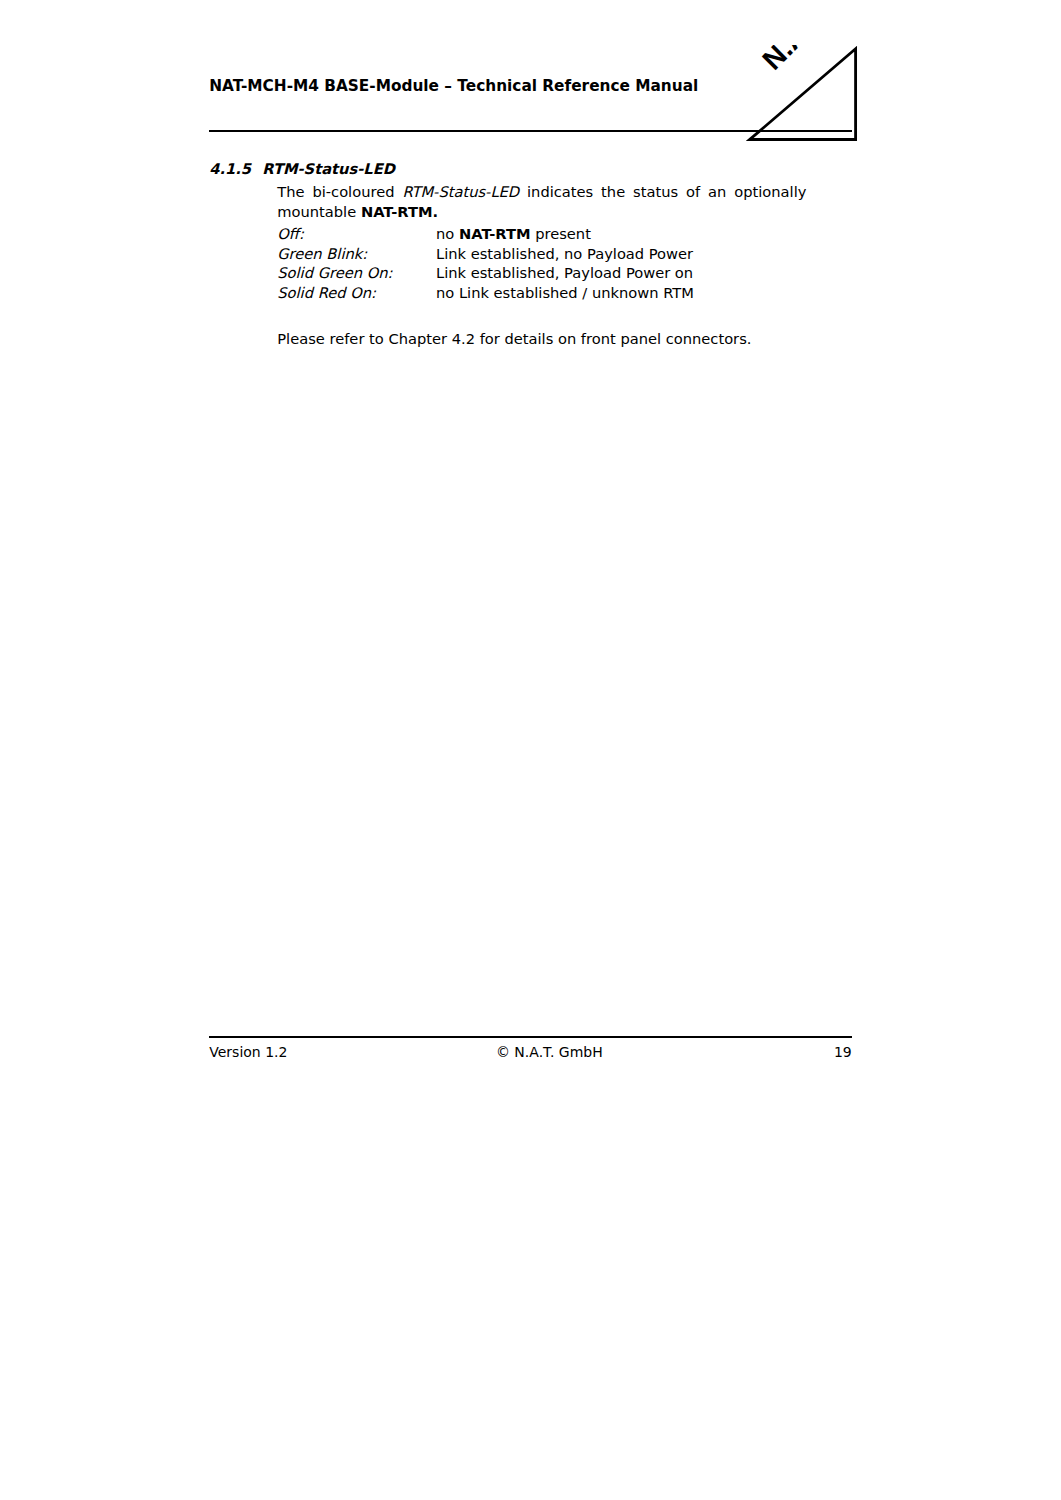N.A.T.
NAT-MCH-M4 BASE-Module – Technical Reference Manual
4.1.5 RTM-Status-LED
The bi-coloured RTM-Status-LED indicates the status of an optionally mountable NAT-RTM.
| Off: | no NAT-RTM present |
| Green Blink: | Link established, no Payload Power |
| Solid Green On: | Link established, Payload Power on |
| Solid Red On: | no Link established / unknown RTM |
Please refer to Chapter 4.2 for details on front panel connectors.
Version 1.2 © N.A.T. GmbH 19